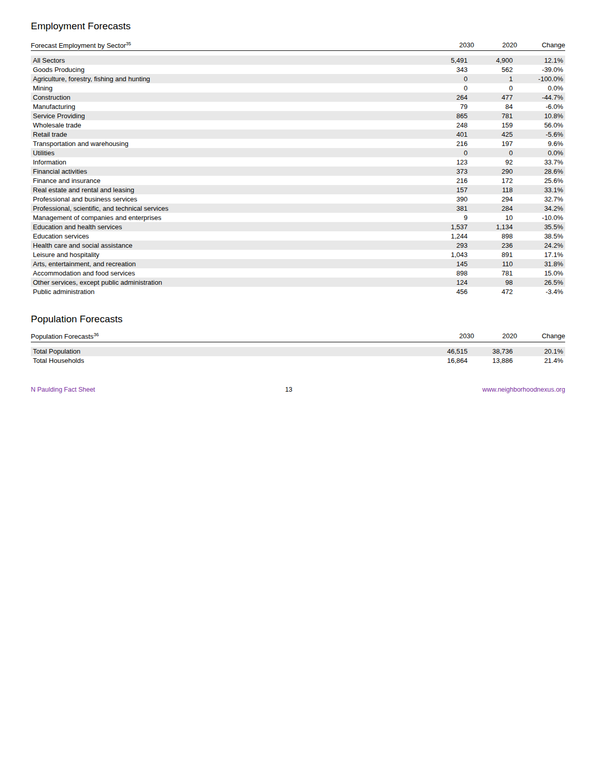Employment Forecasts
Forecast Employment by Sector 35 2030 2020 Change
| All Sectors | 5,491 | 4,900 | 12.1% |
| Goods Producing | 343 | 562 | -39.0% |
| Agriculture, forestry, fishing and hunting | 0 | 1 | -100.0% |
| Mining | 0 | 0 | 0.0% |
| Construction | 264 | 477 | -44.7% |
| Manufacturing | 79 | 84 | -6.0% |
| Service Providing | 865 | 781 | 10.8% |
| Wholesale trade | 248 | 159 | 56.0% |
| Retail trade | 401 | 425 | -5.6% |
| Transportation and warehousing | 216 | 197 | 9.6% |
| Utilities | 0 | 0 | 0.0% |
| Information | 123 | 92 | 33.7% |
| Financial activities | 373 | 290 | 28.6% |
| Finance and insurance | 216 | 172 | 25.6% |
| Real estate and rental and leasing | 157 | 118 | 33.1% |
| Professional and business services | 390 | 294 | 32.7% |
| Professional, scientific, and technical services | 381 | 284 | 34.2% |
| Management of companies and enterprises | 9 | 10 | -10.0% |
| Education and health services | 1,537 | 1,134 | 35.5% |
| Education services | 1,244 | 898 | 38.5% |
| Health care and social assistance | 293 | 236 | 24.2% |
| Leisure and hospitality | 1,043 | 891 | 17.1% |
| Arts, entertainment, and recreation | 145 | 110 | 31.8% |
| Accommodation and food services | 898 | 781 | 15.0% |
| Other services, except public administration | 124 | 98 | 26.5% |
| Public administration | 456 | 472 | -3.4% |
Population Forecasts
Population Forecasts 36 2030 2020 Change
| Total Population | 46,515 | 38,736 | 20.1% |
| Total Households | 16,864 | 13,886 | 21.4% |
N Paulding Fact Sheet 13 www.neighborhoodnexus.org